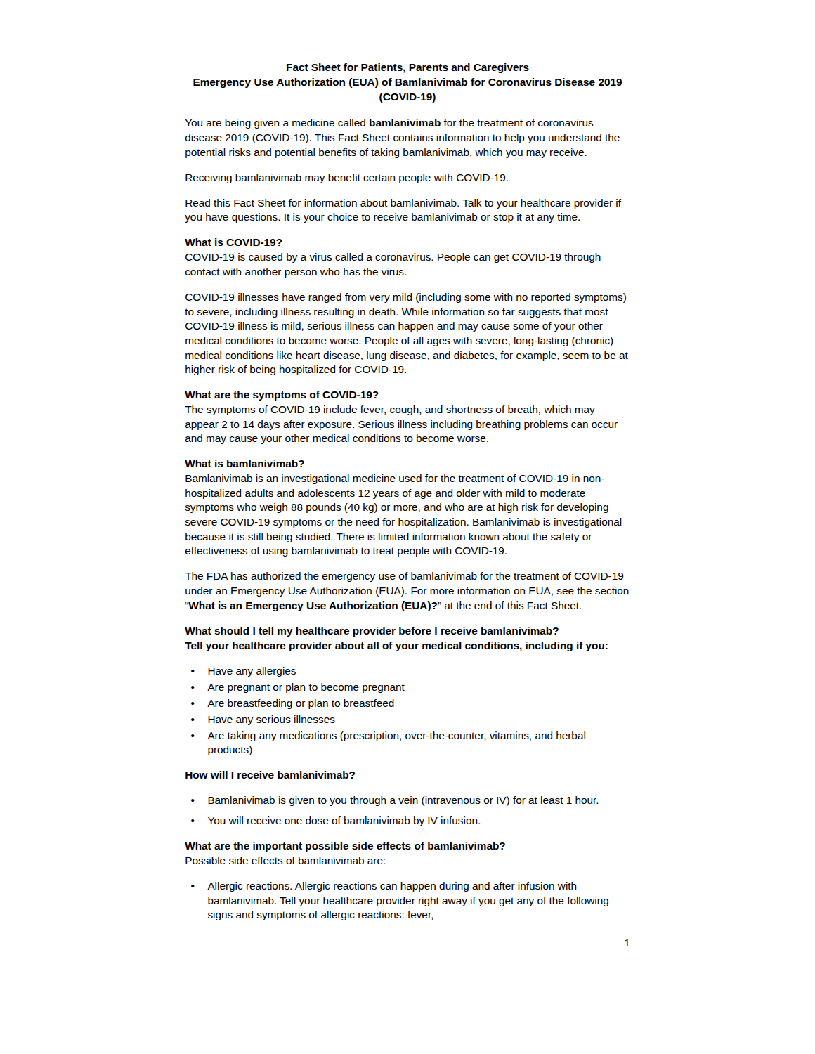Fact Sheet for Patients, Parents and Caregivers Emergency Use Authorization (EUA) of Bamlanivimab for Coronavirus Disease 2019 (COVID-19)
You are being given a medicine called bamlanivimab for the treatment of coronavirus disease 2019 (COVID-19). This Fact Sheet contains information to help you understand the potential risks and potential benefits of taking bamlanivimab, which you may receive.
Receiving bamlanivimab may benefit certain people with COVID-19.
Read this Fact Sheet for information about bamlanivimab. Talk to your healthcare provider if you have questions. It is your choice to receive bamlanivimab or stop it at any time.
What is COVID-19?
COVID-19 is caused by a virus called a coronavirus. People can get COVID-19 through contact with another person who has the virus.
COVID-19 illnesses have ranged from very mild (including some with no reported symptoms) to severe, including illness resulting in death. While information so far suggests that most COVID-19 illness is mild, serious illness can happen and may cause some of your other medical conditions to become worse. People of all ages with severe, long-lasting (chronic) medical conditions like heart disease, lung disease, and diabetes, for example, seem to be at higher risk of being hospitalized for COVID-19.
What are the symptoms of COVID-19?
The symptoms of COVID-19 include fever, cough, and shortness of breath, which may appear 2 to 14 days after exposure. Serious illness including breathing problems can occur and may cause your other medical conditions to become worse.
What is bamlanivimab?
Bamlanivimab is an investigational medicine used for the treatment of COVID-19 in non-hospitalized adults and adolescents 12 years of age and older with mild to moderate symptoms who weigh 88 pounds (40 kg) or more, and who are at high risk for developing severe COVID-19 symptoms or the need for hospitalization. Bamlanivimab is investigational because it is still being studied. There is limited information known about the safety or effectiveness of using bamlanivimab to treat people with COVID-19.
The FDA has authorized the emergency use of bamlanivimab for the treatment of COVID-19 under an Emergency Use Authorization (EUA). For more information on EUA, see the section “What is an Emergency Use Authorization (EUA)?” at the end of this Fact Sheet.
What should I tell my healthcare provider before I receive bamlanivimab?
Tell your healthcare provider about all of your medical conditions, including if you:
Have any allergies
Are pregnant or plan to become pregnant
Are breastfeeding or plan to breastfeed
Have any serious illnesses
Are taking any medications (prescription, over-the-counter, vitamins, and herbal products)
How will I receive bamlanivimab?
Bamlanivimab is given to you through a vein (intravenous or IV) for at least 1 hour.
You will receive one dose of bamlanivimab by IV infusion.
What are the important possible side effects of bamlanivimab?
Possible side effects of bamlanivimab are:
Allergic reactions. Allergic reactions can happen during and after infusion with bamlanivimab. Tell your healthcare provider right away if you get any of the following signs and symptoms of allergic reactions: fever,
1